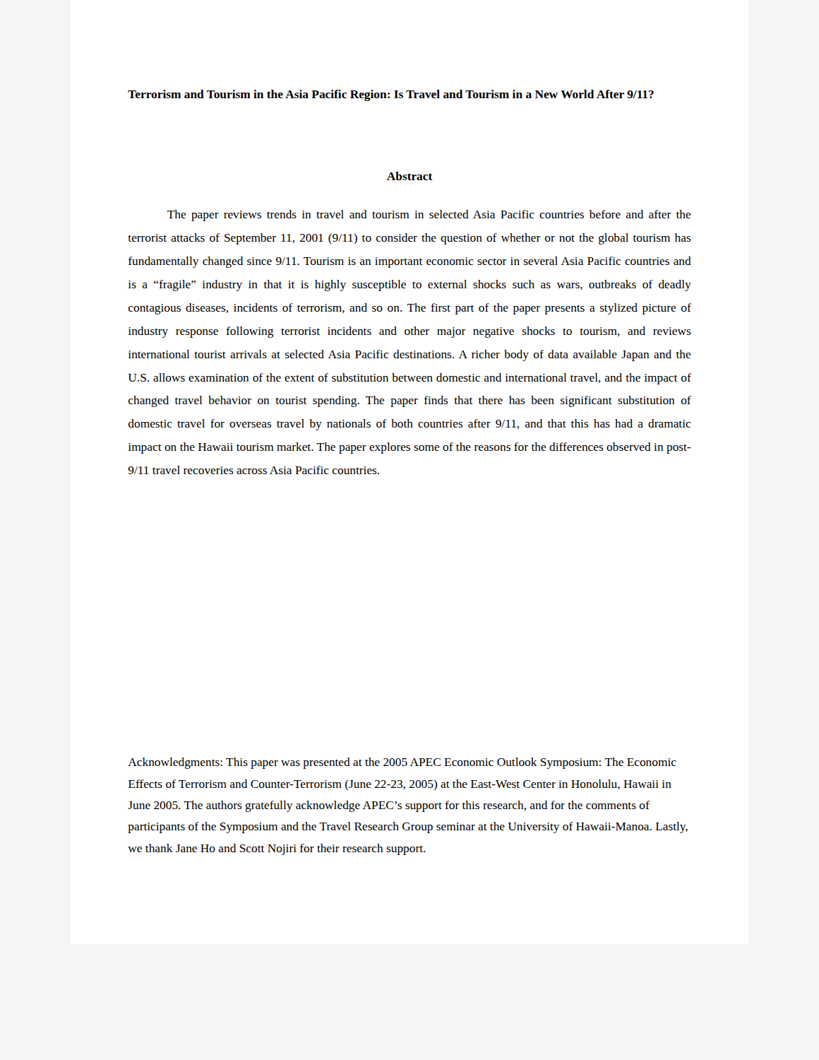Terrorism and Tourism in the Asia Pacific Region: Is Travel and Tourism in a New World After 9/11?
Abstract
The paper reviews trends in travel and tourism in selected Asia Pacific countries before and after the terrorist attacks of September 11, 2001 (9/11) to consider the question of whether or not the global tourism has fundamentally changed since 9/11. Tourism is an important economic sector in several Asia Pacific countries and is a “fragile” industry in that it is highly susceptible to external shocks such as wars, outbreaks of deadly contagious diseases, incidents of terrorism, and so on. The first part of the paper presents a stylized picture of industry response following terrorist incidents and other major negative shocks to tourism, and reviews international tourist arrivals at selected Asia Pacific destinations. A richer body of data available Japan and the U.S. allows examination of the extent of substitution between domestic and international travel, and the impact of changed travel behavior on tourist spending. The paper finds that there has been significant substitution of domestic travel for overseas travel by nationals of both countries after 9/11, and that this has had a dramatic impact on the Hawaii tourism market. The paper explores some of the reasons for the differences observed in post-9/11 travel recoveries across Asia Pacific countries.
Acknowledgments: This paper was presented at the 2005 APEC Economic Outlook Symposium: The Economic Effects of Terrorism and Counter-Terrorism (June 22-23, 2005) at the East-West Center in Honolulu, Hawaii in June 2005. The authors gratefully acknowledge APEC’s support for this research, and for the comments of participants of the Symposium and the Travel Research Group seminar at the University of Hawaii-Manoa. Lastly, we thank Jane Ho and Scott Nojiri for their research support.